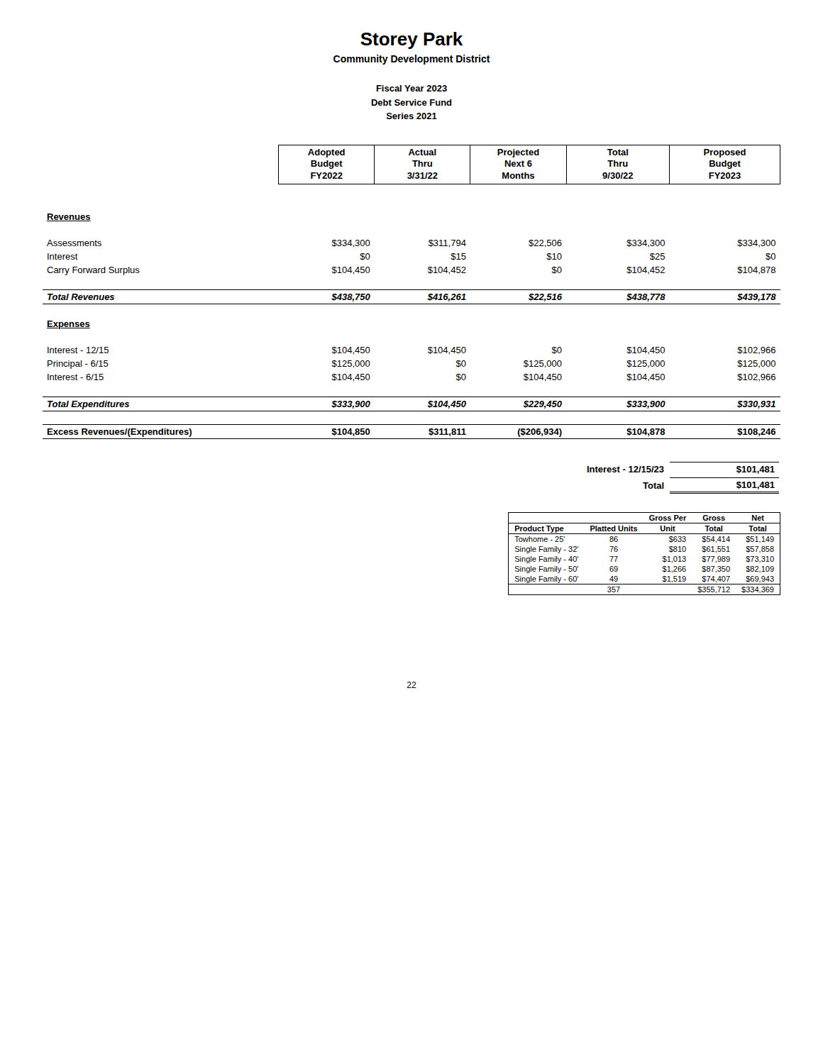Storey Park
Community Development District
Fiscal Year 2023
Debt Service Fund
Series 2021
| | Adopted Budget FY2022 | Actual Thru 3/31/22 | Projected Next 6 Months | Total Thru 9/30/22 | Proposed Budget FY2023 |
| Revenues | | | | | |
| Assessments | $334,300 | $311,794 | $22,506 | $334,300 | $334,300 |
| Interest | $0 | $15 | $10 | $25 | $0 |
| Carry Forward Surplus | $104,450 | $104,452 | $0 | $104,452 | $104,878 |
| Total Revenues | $438,750 | $416,261 | $22,516 | $438,778 | $439,178 |
| Expenses | | | | | |
| Interest - 12/15 | $104,450 | $104,450 | $0 | $104,450 | $102,966 |
| Principal - 6/15 | $125,000 | $0 | $125,000 | $125,000 | $125,000 |
| Interest - 6/15 | $104,450 | $0 | $104,450 | $104,450 | $102,966 |
| Total Expenditures | $333,900 | $104,450 | $229,450 | $333,900 | $330,931 |
| Excess Revenues/(Expenditures) | $104,850 | $311,811 | ($206,934) | $104,878 | $108,246 |
| | | Interest - 12/15/23 | $101,481 |
| | | Total | $101,481 |
| | | Gross Per | Gross | Net |
| --- | --- | --- | --- | --- |
| Product Type | Platted Units | Unit | Total | Total |
| Towhome - 25' | 86 | $633 | $54,414 | $51,149 |
| Single Family - 32' | 76 | $810 | $61,551 | $57,858 |
| Single Family - 40' | 77 | $1,013 | $77,989 | $73,310 |
| Single Family - 50' | 69 | $1,266 | $87,350 | $82,109 |
| Single Family - 60' | 49 | $1,519 | $74,407 | $69,943 |
| | 357 | | $355,712 | $334,369 |
22